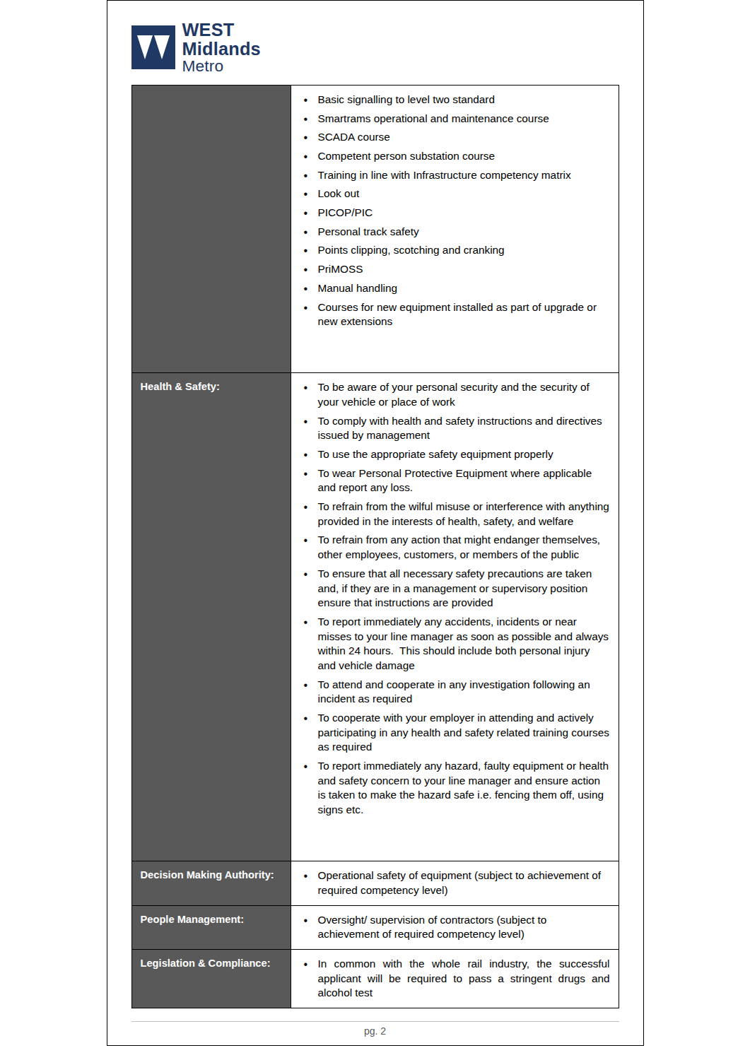WEST
Midlands Metro
| | Basic signalling to level two standard Smartrams operational and maintenance course SCADA course Competent person substation course Training in line with Infrastructure competency matrix Look out PICOP/PIC Personal track safety Points clipping, scotching and cranking PriMOSS Manual handling Courses for new equipment installed as part of upgrade or new extensions |
| Health & Safety: | To be aware of your personal security and the security of your vehicle or place of work To comply with health and safety instructions and directives issued by management To use the appropriate safety equipment properly To wear Personal Protective Equipment where applicable and report any loss. To refrain from the wilful misuse or interference with anything provided in the interests of health, safety, and welfare To refrain from any action that might endanger themselves, other employees, customers, or members of the public To ensure that all necessary safety precautions are taken and, if they are in a management or supervisory position ensure that instructions are provided To report immediately any accidents, incidents or near misses to your line manager as soon as possible and always within 24 hours. This should include both personal injury and vehicle damage To attend and cooperate in any investigation following an incident as required To cooperate with your employer in attending and actively participating in any health and safety related training courses as required To report immediately any hazard, faulty equipment or health and safety concern to your line manager and ensure action is taken to make the hazard safe i.e. fencing them off, using signs etc. |
| Decision Making Authority: | Operational safety of equipment (subject to achievement of required competency level) |
| People Management: | Oversight/ supervision of contractors (subject to achievement of required competency level) |
| Legislation & Compliance: | In common with the whole rail industry, the successful applicant will be required to pass a stringent drugs and alcohol test |
pg. 2